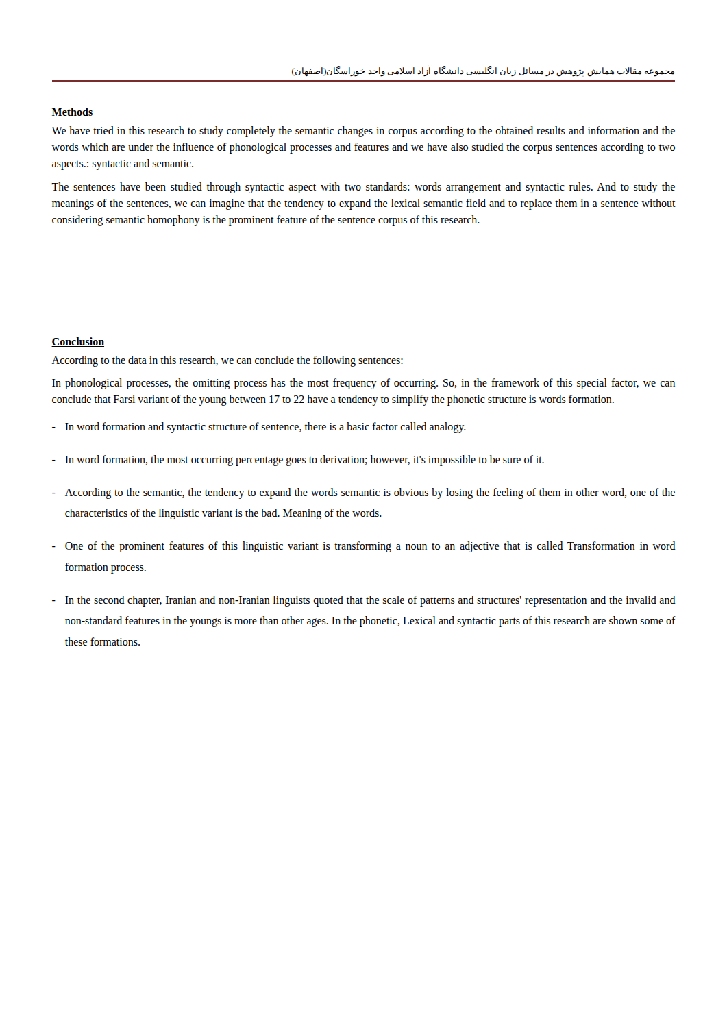مجموعه مقالات همایش پژوهش در مسائل زبان انگلیسی دانشگاه آزاد اسلامی واحد خوراسگان(اصفهان)
Methods
We have tried in this research to study completely the semantic changes in corpus according to the obtained results and information and the words which are under the influence of phonological processes and features and we have also studied the corpus sentences according to two aspects.: syntactic and semantic.
The sentences have been studied through syntactic aspect with two standards: words arrangement and syntactic rules. And to study the meanings of the sentences, we can imagine that the tendency to expand the lexical semantic field and to replace them in a sentence without considering semantic homophony is the prominent feature of the sentence corpus of this research.
Conclusion
According to the data in this research, we can conclude the following sentences:
In phonological processes, the omitting process has the most frequency of occurring. So, in the framework of this special factor, we can conclude that Farsi variant of the young between 17 to 22 have a tendency to simplify the phonetic structure is words formation.
In word formation and syntactic structure of sentence, there is a basic factor called analogy.
In word formation, the most occurring percentage goes to derivation; however, it's impossible to be sure of it.
According to the semantic, the tendency to expand the words semantic is obvious by losing the feeling of them in other word, one of the characteristics of the linguistic variant is the bad. Meaning of the words.
One of the prominent features of this linguistic variant is transforming a noun to an adjective that is called Transformation in word formation process.
In the second chapter, Iranian and non-Iranian linguists quoted that the scale of patterns and structures' representation and the invalid and non-standard features in the youngs is more than other ages. In the phonetic, Lexical and syntactic parts of this research are shown some of these formations.